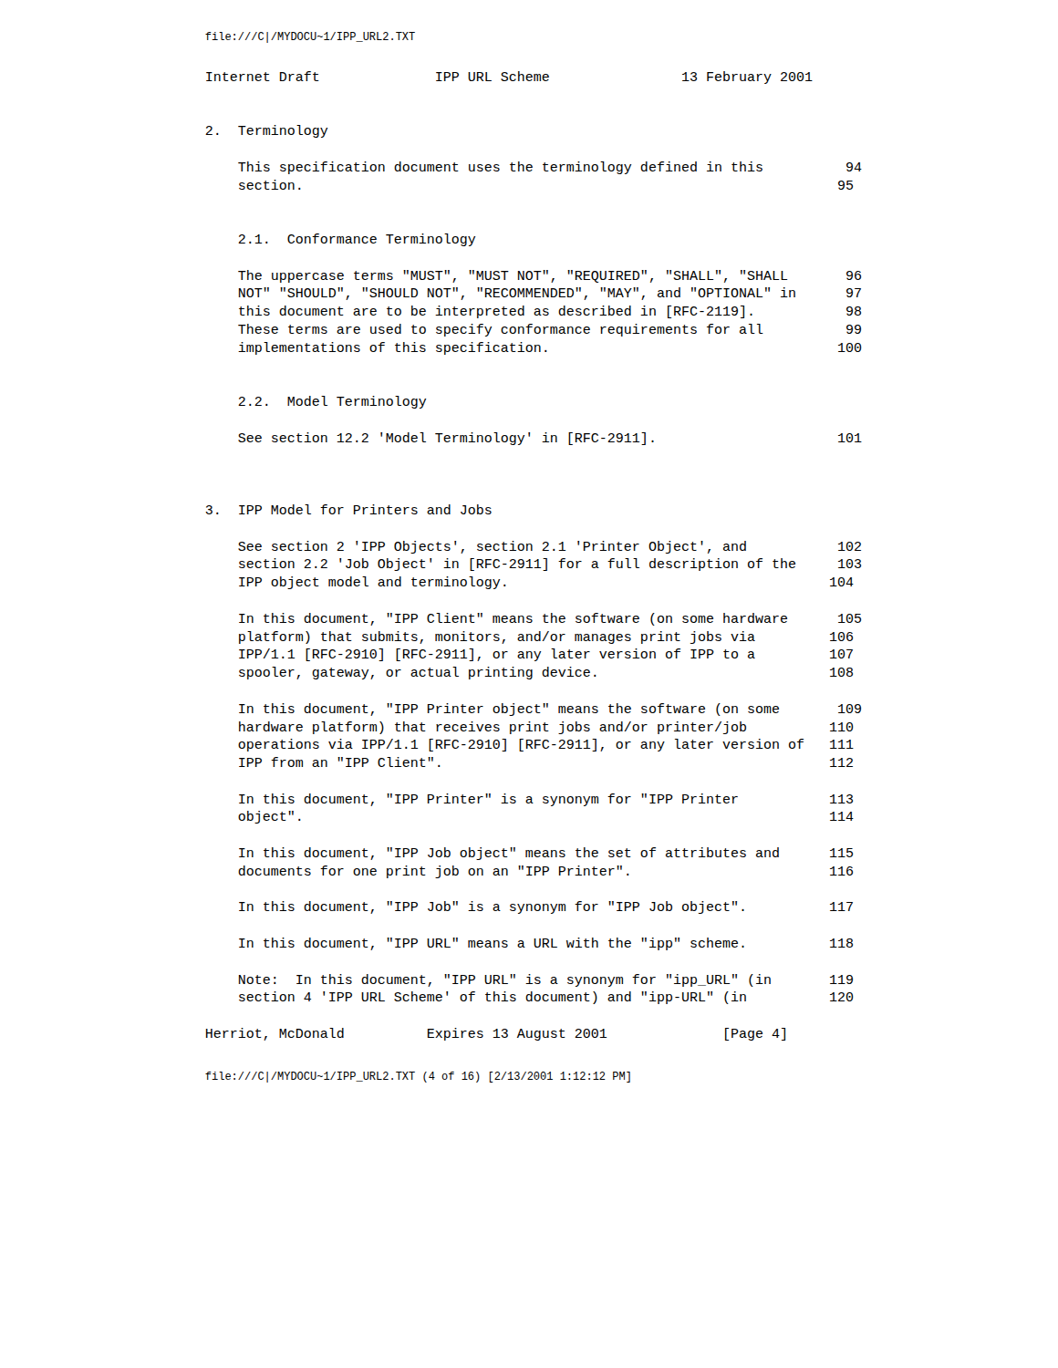file:///C|/MYDOCU~1/IPP_URL2.TXT
Internet Draft              IPP URL Scheme                13 February 2001


2.  Terminology

    This specification document uses the terminology defined in this          94
    section.                                                                 95


    2.1.  Conformance Terminology

    The uppercase terms "MUST", "MUST NOT", "REQUIRED", "SHALL", "SHALL       96
    NOT" "SHOULD", "SHOULD NOT", "RECOMMENDED", "MAY", and "OPTIONAL" in      97
    this document are to be interpreted as described in [RFC-2119].           98
    These terms are used to specify conformance requirements for all          99
    implementations of this specification.                                   100


    2.2.  Model Terminology

    See section 12.2 'Model Terminology' in [RFC-2911].                      101



3.  IPP Model for Printers and Jobs

    See section 2 'IPP Objects', section 2.1 'Printer Object', and           102
    section 2.2 'Job Object' in [RFC-2911] for a full description of the     103
    IPP object model and terminology.                                       104

    In this document, "IPP Client" means the software (on some hardware      105
    platform) that submits, monitors, and/or manages print jobs via         106
    IPP/1.1 [RFC-2910] [RFC-2911], or any later version of IPP to a         107
    spooler, gateway, or actual printing device.                            108

    In this document, "IPP Printer object" means the software (on some       109
    hardware platform) that receives print jobs and/or printer/job          110
    operations via IPP/1.1 [RFC-2910] [RFC-2911], or any later version of   111
    IPP from an "IPP Client".                                               112

    In this document, "IPP Printer" is a synonym for "IPP Printer           113
    object".                                                                114

    In this document, "IPP Job object" means the set of attributes and      115
    documents for one print job on an "IPP Printer".                        116

    In this document, "IPP Job" is a synonym for "IPP Job object".          117

    In this document, "IPP URL" means a URL with the "ipp" scheme.          118

    Note:  In this document, "IPP URL" is a synonym for "ipp_URL" (in       119
    section 4 'IPP URL Scheme' of this document) and "ipp-URL" (in          120

Herriot, McDonald          Expires 13 August 2001              [Page 4]
file:///C|/MYDOCU~1/IPP_URL2.TXT (4 of 16) [2/13/2001 1:12:12 PM]